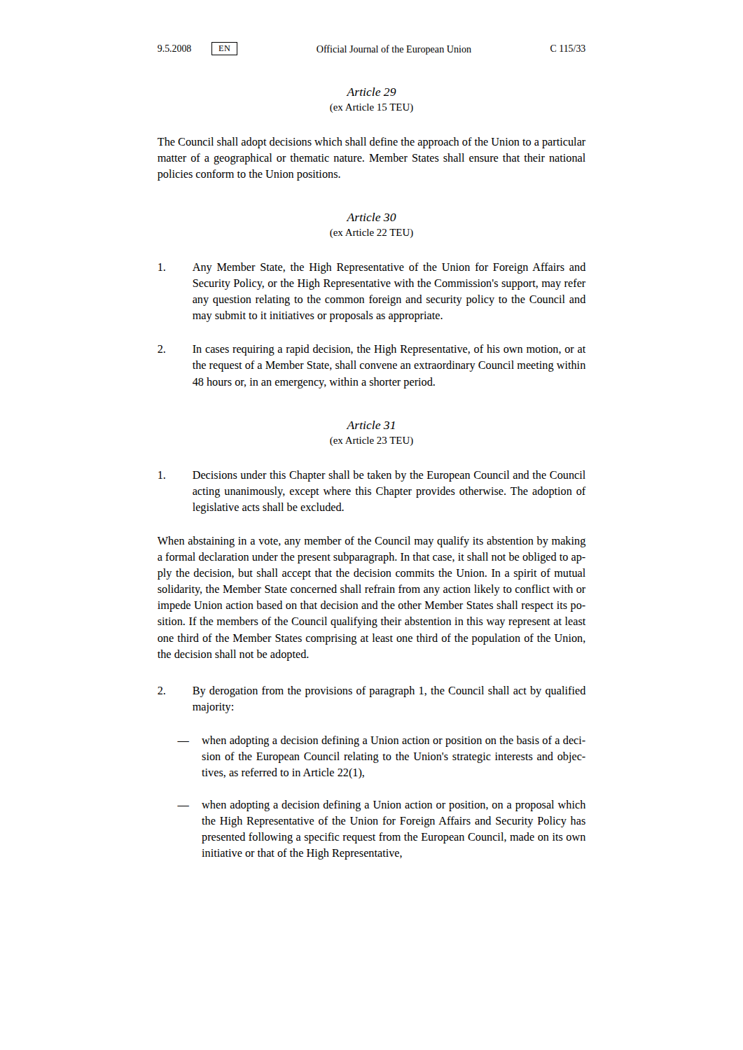9.5.2008 EN Official Journal of the European Union C 115/33
Article 29 (ex Article 15 TEU)
The Council shall adopt decisions which shall define the approach of the Union to a particular matter of a geographical or thematic nature. Member States shall ensure that their national policies conform to the Union positions.
Article 30 (ex Article 22 TEU)
1. Any Member State, the High Representative of the Union for Foreign Affairs and Security Policy, or the High Representative with the Commission's support, may refer any question relating to the common foreign and security policy to the Council and may submit to it initiatives or proposals as appropriate.
2. In cases requiring a rapid decision, the High Representative, of his own motion, or at the request of a Member State, shall convene an extraordinary Council meeting within 48 hours or, in an emergency, within a shorter period.
Article 31 (ex Article 23 TEU)
1. Decisions under this Chapter shall be taken by the European Council and the Council acting unanimously, except where this Chapter provides otherwise. The adoption of legislative acts shall be excluded.
When abstaining in a vote, any member of the Council may qualify its abstention by making a formal declaration under the present subparagraph. In that case, it shall not be obliged to apply the decision, but shall accept that the decision commits the Union. In a spirit of mutual solidarity, the Member State concerned shall refrain from any action likely to conflict with or impede Union action based on that decision and the other Member States shall respect its position. If the members of the Council qualifying their abstention in this way represent at least one third of the Member States comprising at least one third of the population of the Union, the decision shall not be adopted.
2. By derogation from the provisions of paragraph 1, the Council shall act by qualified majority:
— when adopting a decision defining a Union action or position on the basis of a decision of the European Council relating to the Union's strategic interests and objectives, as referred to in Article 22(1),
— when adopting a decision defining a Union action or position, on a proposal which the High Representative of the Union for Foreign Affairs and Security Policy has presented following a specific request from the European Council, made on its own initiative or that of the High Representative,